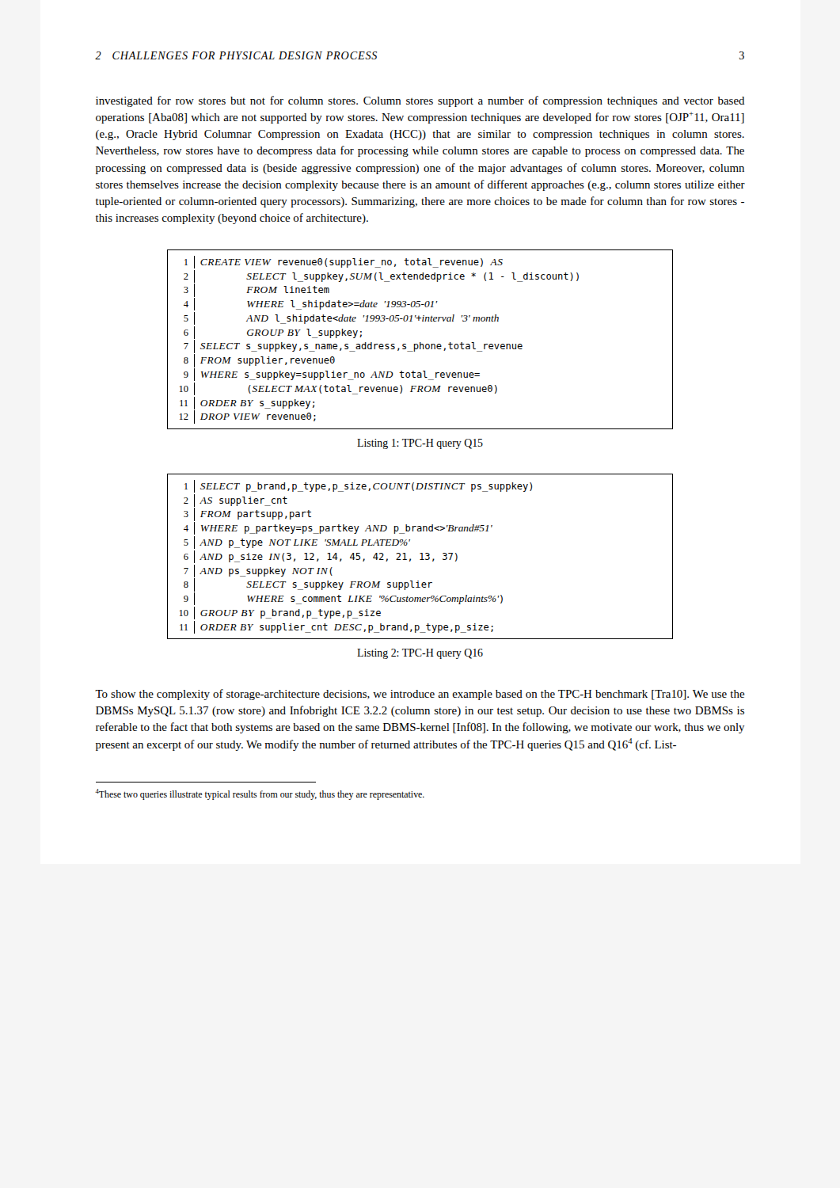2 Challenges for Physical Design Process 3
investigated for row stores but not for column stores. Column stores support a number of compression techniques and vector based operations [Aba08] which are not supported by row stores. New compression techniques are developed for row stores [OJP+11, Ora11] (e.g., Oracle Hybrid Columnar Compression on Exadata (HCC)) that are similar to compression techniques in column stores. Nevertheless, row stores have to decompress data for processing while column stores are capable to process on compressed data. The processing on compressed data is (beside aggressive compression) one of the major advantages of column stores. Moreover, column stores themselves increase the decision complexity because there is an amount of different approaches (e.g., column stores utilize either tuple-oriented or column-oriented query processors). Summarizing, there are more choices to be made for column than for row stores - this increases complexity (beyond choice of architecture).
1 CREATE VIEW revenue0(supplier_no, total_revenue) AS
2        SELECT l_suppkey,SUM(l_extendedprice * (1 - l_discount))
3        FROM lineitem
4        WHERE l_shipdate>=date '1993-05-01'
5        AND l_shipdate<date '1993-05-01'+interval '3' month
6        GROUP BY l_suppkey;
7 SELECT s_suppkey,s_name,s_address,s_phone,total_revenue
8 FROM supplier,revenue0
9 WHERE s_suppkey=supplier_no AND total_revenue=
10        (SELECT MAX(total_revenue) FROM revenue0)
11 ORDER BY s_suppkey;
12 DROP VIEW revenue0;
Listing 1: TPC-H query Q15
1 SELECT p_brand,p_type,p_size,COUNT(DISTINCT ps_suppkey)
2 AS supplier_cnt
3 FROM partsupp,part
4 WHERE p_partkey=ps_partkey AND p_brand<>'Brand#51'
5 AND p_type NOT LIKE 'SMALL PLATED%'
6 AND p_size IN(3, 12, 14, 45, 42, 21, 13, 37)
7 AND ps_suppkey NOT IN(
8        SELECT s_suppkey FROM supplier
9        WHERE s_comment LIKE '%Customer%Complaints%')
10 GROUP BY p_brand,p_type,p_size
11 ORDER BY supplier_cnt DESC,p_brand,p_type,p_size;
Listing 2: TPC-H query Q16
To show the complexity of storage-architecture decisions, we introduce an example based on the TPC-H benchmark [Tra10]. We use the DBMSs MySQL 5.1.37 (row store) and Infobright ICE 3.2.2 (column store) in our test setup. Our decision to use these two DBMSs is referable to the fact that both systems are based on the same DBMS-kernel [Inf08]. In the following, we motivate our work, thus we only present an excerpt of our study. We modify the number of returned attributes of the TPC-H queries Q15 and Q164 (cf. List-
4These two queries illustrate typical results from our study, thus they are representative.